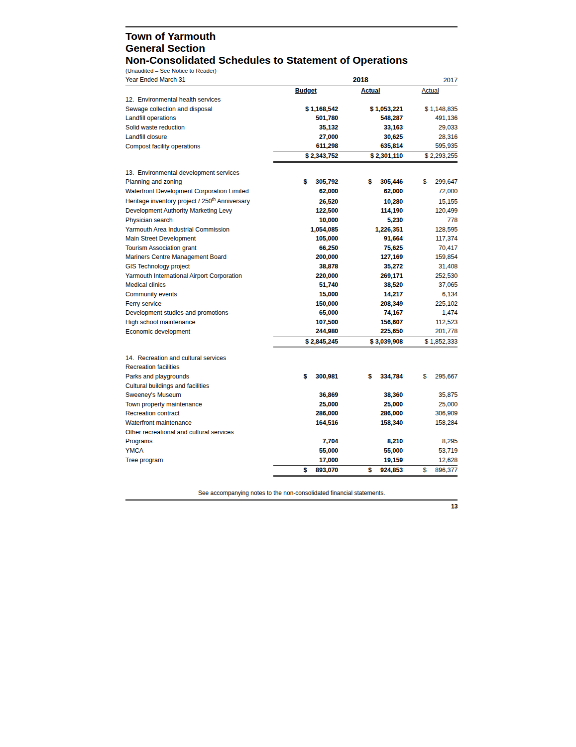Town of Yarmouth General Section Non-Consolidated Schedules to Statement of Operations
(Unaudited – See Notice to Reader)
Year Ended March 31
2018
2017
| | Budget | Actual | Actual |
| 12. Environmental health services | | | |
| Sewage collection and disposal | $ 1,168,542 | $ 1,053,221 | $ 1,148,835 |
| Landfill operations | 501,780 | 548,287 | 491,136 |
| Solid waste reduction | 35,132 | 33,163 | 29,033 |
| Landfill closure | 27,000 | 30,625 | 28,316 |
| Compost facility operations | 611,298 | 635,814 | 595,935 |
| | $ 2,343,752 | $ 2,301,110 | $ 2,293,255 |
| 13. Environmental development services | | | |
| Planning and zoning | $ 305,792 | $ 305,446 | $ 299,647 |
| Waterfront Development Corporation Limited | 62,000 | 62,000 | 72,000 |
| Heritage inventory project / 250 th Anniversary | 26,520 | 10,280 | 15,155 |
| Development Authority Marketing Levy | 122,500 | 114,190 | 120,499 |
| Physician search | 10,000 | 5,230 | 778 |
| Yarmouth Area Industrial Commission | 1,054,085 | 1,226,351 | 128,595 |
| Main Street Development | 105,000 | 91,664 | 117,374 |
| Tourism Association grant | 66,250 | 75,625 | 70,417 |
| Mariners Centre Management Board | 200,000 | 127,169 | 159,854 |
| GIS Technology project | 38,878 | 35,272 | 31,408 |
| Yarmouth International Airport Corporation | 220,000 | 269,171 | 252,530 |
| Medical clinics | 51,740 | 38,520 | 37,065 |
| Community events | 15,000 | 14,217 | 6,134 |
| Ferry service | 150,000 | 208,349 | 225,102 |
| Development studies and promotions | 65,000 | 74,167 | 1,474 |
| High school maintenance | 107,500 | 156,607 | 112,523 |
| Economic development | 244,980 | 225,650 | 201,778 |
| | $ 2,845,245 | $ 3,039,908 | $ 1,852,333 |
| 14. Recreation and cultural services | | | |
| Recreation facilities | | | |
| Parks and playgrounds | $ 300,981 | $ 334,784 | $ 295,667 |
| Cultural buildings and facilities | | | |
| Sweeney's Museum | 36,869 | 38,360 | 35,875 |
| Town property maintenance | 25,000 | 25,000 | 25,000 |
| Recreation contract | 286,000 | 286,000 | 306,909 |
| Waterfront maintenance | 164,516 | 158,340 | 158,284 |
| Other recreational and cultural services | | | |
| Programs | 7,704 | 8,210 | 8,295 |
| YMCA | 55,000 | 55,000 | 53,719 |
| Tree program | 17,000 | 19,159 | 12,628 |
| | $ 893,070 | $ 924,853 | $ 896,377 |
See accompanying notes to the non-consolidated financial statements.
13